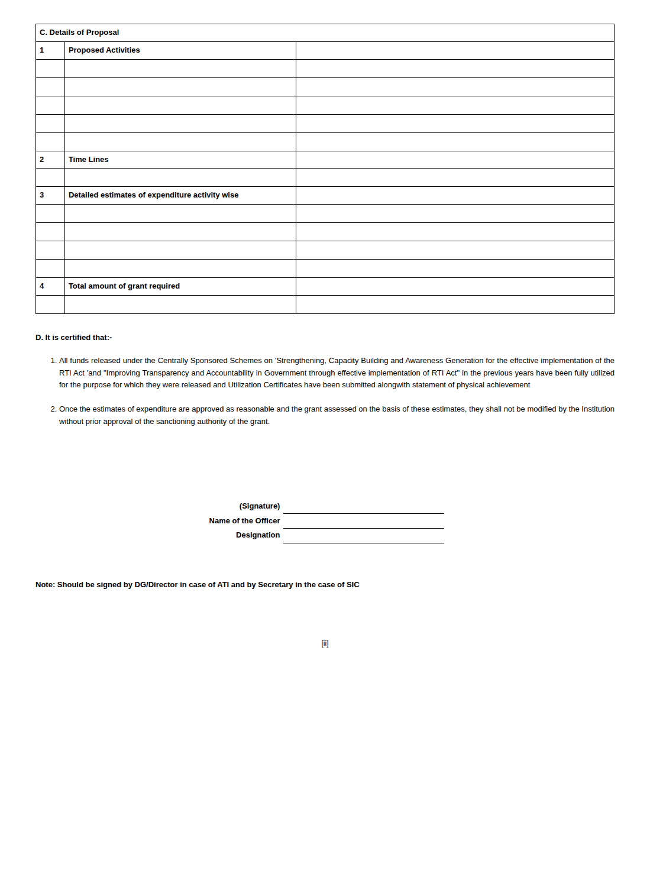| C. Details of Proposal |
| 1 | Proposed Activities | |
| 2 | Time Lines | |
| 3 | Detailed estimates of expenditure activity wise | |
| 4 | Total amount of grant required | |
D. It is certified that:-
All funds released under the Centrally Sponsored Schemes on 'Strengthening, Capacity Building and Awareness Generation for the effective implementation of the RTI Act 'and "Improving Transparency and Accountability in Government through effective implementation of RTI Act" in the previous years have been fully utilized for the purpose for which they were released and Utilization Certificates have been submitted alongwith statement of physical achievement
Once the estimates of expenditure are approved as reasonable and the grant assessed on the basis of these estimates, they shall not be modified by the Institution without prior approval of the sanctioning authority of the grant.
| (Signature) | |
| Name of the Officer | |
| Designation | |
Note: Should be signed by DG/Director in case of ATI and by Secretary in the case of SIC
[ii]